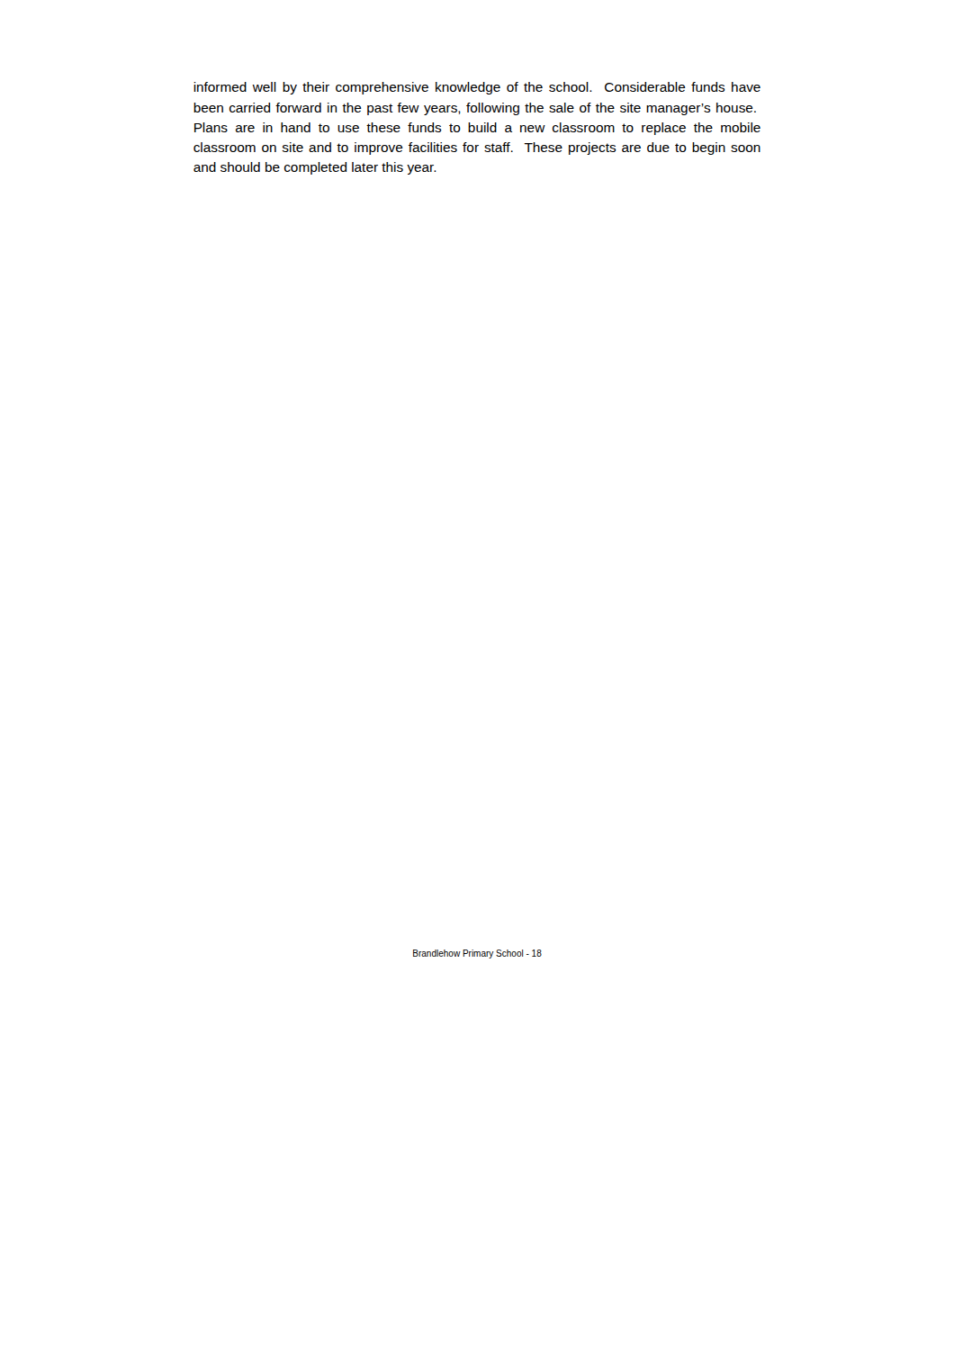informed well by their comprehensive knowledge of the school. Considerable funds have been carried forward in the past few years, following the sale of the site manager’s house. Plans are in hand to use these funds to build a new classroom to replace the mobile classroom on site and to improve facilities for staff. These projects are due to begin soon and should be completed later this year.
Brandlehow Primary School - 18